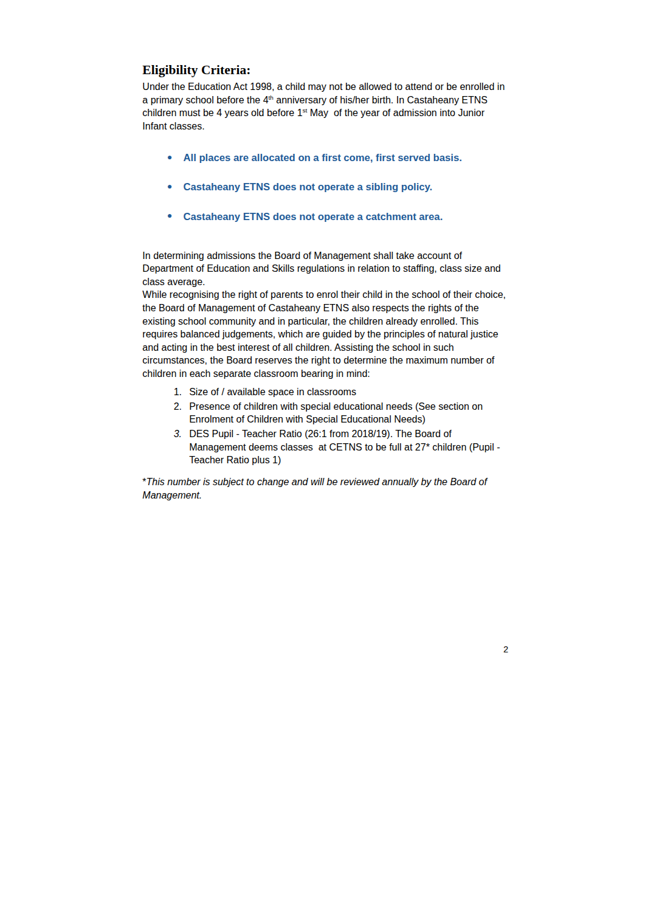Eligibility Criteria:
Under the Education Act 1998, a child may not be allowed to attend or be enrolled in a primary school before the 4th anniversary of his/her birth. In Castaheany ETNS children must be 4 years old before 1st May of the year of admission into Junior Infant classes.
All places are allocated on a first come, first served basis.
Castaheany ETNS does not operate a sibling policy.
Castaheany ETNS does not operate a catchment area.
In determining admissions the Board of Management shall take account of Department of Education and Skills regulations in relation to staffing, class size and class average.
While recognising the right of parents to enrol their child in the school of their choice, the Board of Management of Castaheany ETNS also respects the rights of the existing school community and in particular, the children already enrolled. This requires balanced judgements, which are guided by the principles of natural justice and acting in the best interest of all children. Assisting the school in such circumstances, the Board reserves the right to determine the maximum number of children in each separate classroom bearing in mind:
Size of / available space in classrooms
Presence of children with special educational needs (See section on Enrolment of Children with Special Educational Needs)
DES Pupil - Teacher Ratio (26:1 from 2018/19). The Board of Management deems classes at CETNS to be full at 27* children (Pupil - Teacher Ratio plus 1)
*This number is subject to change and will be reviewed annually by the Board of Management.
2